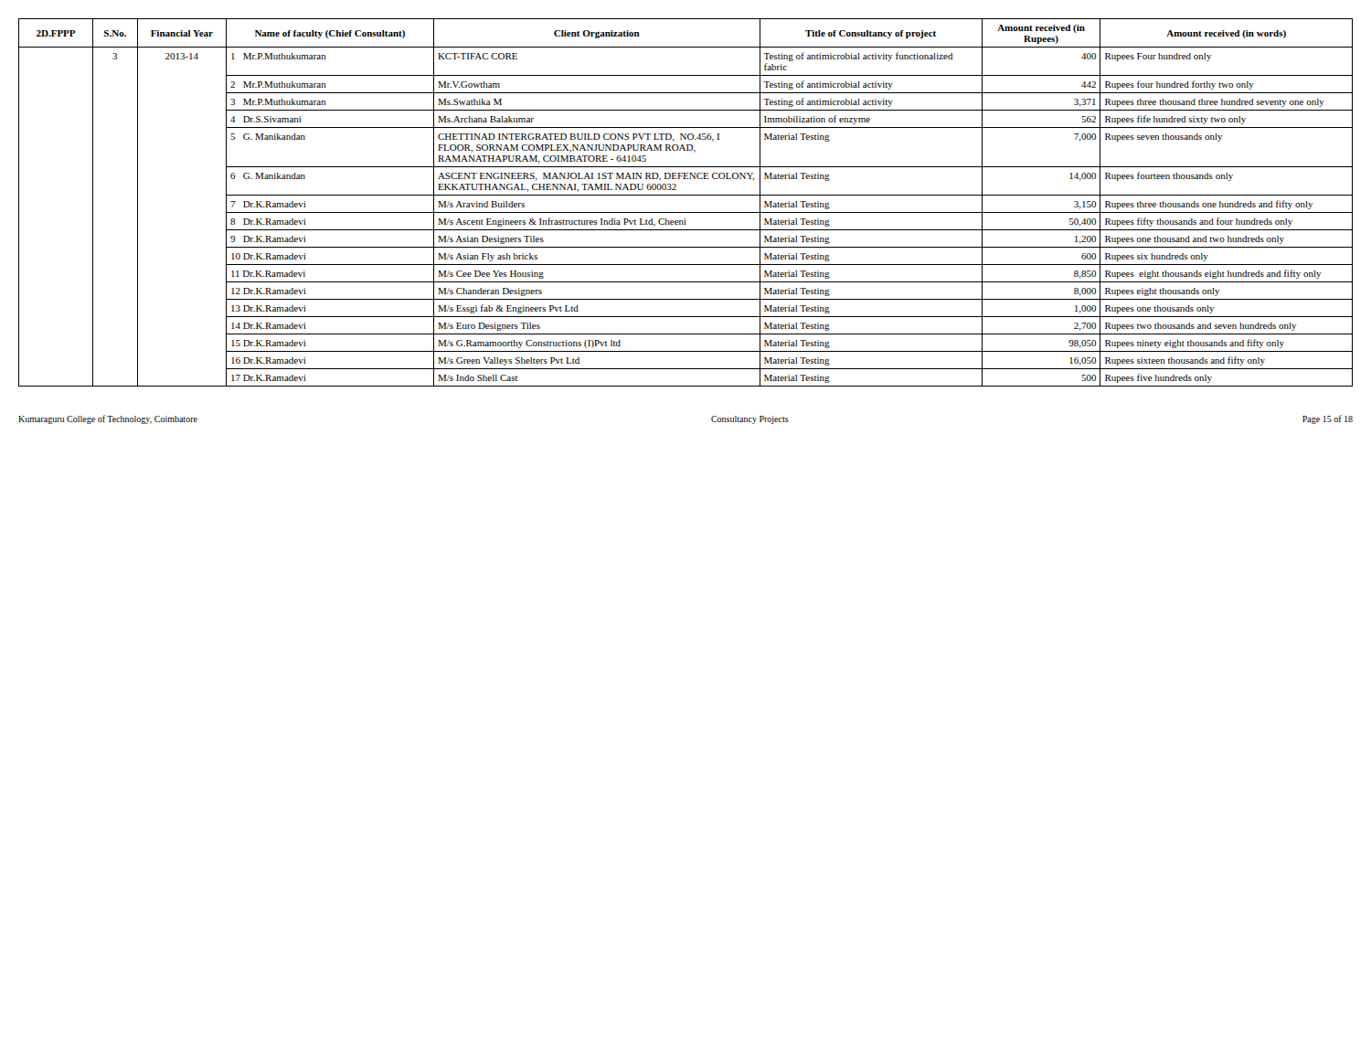| 2D.FPPP | S.No. | Financial Year | Name of faculty (Chief Consultant) | Client Organization | Title of Consultancy of project | Amount received (in Rupees) | Amount received (in words) |
| --- | --- | --- | --- | --- | --- | --- | --- |
| | 3 | 2013-14 | 1 Mr.P.Muthukumaran | KCT-TIFAC CORE | Testing of antimicrobial activity functionalized fabric | 400 | Rupees Four hundred only |
| 2 Mr.P.Muthukumaran | Mr.V.Gowtham | Testing of antimicrobial activity | 442 | Rupees four hundred forthy two only |
| 3 Mr.P.Muthukumaran | Ms.Swathika M | Testing of antimicrobial activity | 3,371 | Rupees three thousand three hundred seventy one only |
| 4 Dr.S.Sivamani | Ms.Archana Balakumar | Immobilization of enzyme | 562 | Rupees fife hundred sixty two only |
| 5 G. Manikandan | CHETTINAD INTERGRATED BUILD CONS PVT LTD, NO.456, I FLOOR, SORNAM COMPLEX,NANJUNDAPURAM ROAD, RAMANATHAPURAM, COIMBATORE - 641045 | Material Testing | 7,000 | Rupees seven thousands only |
| 6 G. Manikandan | ASCENT ENGINEERS, MANJOLAI 1ST MAIN RD, DEFENCE COLONY, EKKATUTHANGAL, CHENNAI, TAMIL NADU 600032 | Material Testing | 14,000 | Rupees fourteen thousands only |
| 7 Dr.K.Ramadevi | M/s Aravind Builders | Material Testing | 3,150 | Rupees three thousands one hundreds and fifty only |
| 8 Dr.K.Ramadevi | M/s Ascent Engineers & Infrastructures India Pvt Ltd, Cheeni | Material Testing | 50,400 | Rupees fifty thousands and four hundreds only |
| 9 Dr.K.Ramadevi | M/s Asian Designers Tiles | Material Testing | 1,200 | Rupees one thousand and two hundreds only |
| 10 Dr.K.Ramadevi | M/s Asian Fly ash bricks | Material Testing | 600 | Rupees six hundreds only |
| 11 Dr.K.Ramadevi | M/s Cee Dee Yes Housing | Material Testing | 8,850 | Rupees eight thousands eight hundreds and fifty only |
| 12 Dr.K.Ramadevi | M/s Chanderan Designers | Material Testing | 8,000 | Rupees eight thousands only |
| 13 Dr.K.Ramadevi | M/s Essgi fab & Engineers Pvt Ltd | Material Testing | 1,000 | Rupees one thousands only |
| 14 Dr.K.Ramadevi | M/s Euro Designers Tiles | Material Testing | 2,700 | Rupees two thousands and seven hundreds only |
| 15 Dr.K.Ramadevi | M/s G.Ramamoorthy Constructions (I)Pvt ltd | Material Testing | 98,050 | Rupees ninety eight thousands and fifty only |
| 16 Dr.K.Ramadevi | M/s Green Valleys Shelters Pvt Ltd | Material Testing | 16,050 | Rupees sixteen thousands and fifty only |
| 17 Dr.K.Ramadevi | M/s Indo Shell Cast | Material Testing | 500 | Rupees five hundreds only |
Kumaraguru College of Technology, Coimbatore Consultancy Projects Page 15 of 18